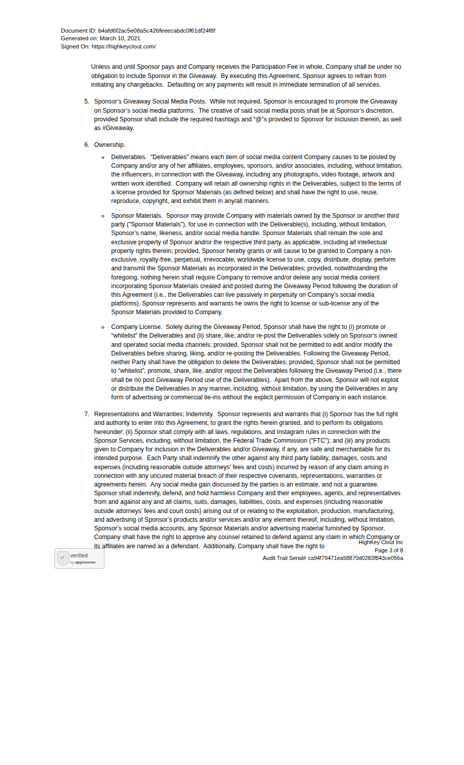Document ID: b4afd6f2ac5e08a5c426feeecabdc0f61df24f8f
Generated on: March 10, 2021
Signed On: https://highkeyclout.com/
Unless and until Sponsor pays and Company receives the Participation Fee in whole, Company shall be under no obligation to include Sponsor in the Giveaway. By executing this Agreement, Sponsor agrees to refrain from initiating any chargebacks. Defaulting on any payments will result in immediate termination of all services.
Sponsor’s Giveaway Social Media Posts. While not required, Sponsor is encouraged to promote the Giveaway on Sponsor’s social media platforms. The creative of said social media posts shall be at Sponsor’s discretion, provided Sponsor shall include the required hashtags and “@”s provided to Sponsor for inclusion therein, as well as #Giveaway.
Ownership.
Deliverables. "Deliverables" means each item of social media content Company causes to be posted by Company and/or any of her affiliates, employees, sponsors, and/or associates, including, without limitation, the influencers, in connection with the Giveaway, including any photographs, video footage, artwork and written work identified. Company will retain all ownership rights in the Deliverables, subject to the terms of a license provided for Sponsor Materials (as defined below) and shall have the right to use, reuse, reproduce, copyright, and exhibit them in any/all manners.
Sponsor Materials. Sponsor may provide Company with materials owned by the Sponsor or another third party ("Sponsor Materials"), for use in connection with the Deliverable(s), including, without limitation, Sponsor’s name, likeness, and/or social media handle. Sponsor Materials shall remain the sole and exclusive property of Sponsor and/or the respective third party, as applicable, including all intellectual property rights therein; provided, Sponsor hereby grants or will cause to be granted to Company a non-exclusive, royalty-free, perpetual, irrevocable, worldwide license to use, copy, distribute, display, perform and transmit the Sponsor Materials as incorporated in the Deliverables; provided, notwithstanding the foregoing, nothing herein shall require Company to remove and/or delete any social media content incorporating Sponsor Materials created and posted during the Giveaway Period following the duration of this Agreement (i.e., the Deliverables can live passively in perpetuity on Company’s social media platforms). Sponsor represents and warrants he owns the right to license or sub-license any of the Sponsor Materials provided to Company.
Company License. Solely during the Giveaway Period, Sponsor shall have the right to (i) promote or “whitelist” the Deliverables and (ii) share, like, and/or re-post the Deliverables solely on Sponsor’s owned and operated social media channels; provided, Sponsor shall not be permitted to edit and/or modify the Deliverables before sharing, liking, and/or re-posting the Deliverables. Following the Giveaway Period, neither Party shall have the obligation to delete the Deliverables; provided, Sponsor shall not be permitted to “whitelist”, promote, share, like, and/or repost the Deliverables following the Giveaway Period (i.e., there shall be no post Giveaway Period use of the Deliverables). Apart from the above, Sponsor will not exploit or distribute the Deliverables in any manner, including, without limitation, by using the Deliverables in any form of advertising or commercial tie-ins without the explicit permission of Company in each instance.
Representations and Warranties; Indemnity. Sponsor represents and warrants that (i) Sponsor has the full right and authority to enter into this Agreement, to grant the rights herein granted, and to perform its obligations hereunder; (ii) Sponsor shall comply with all laws, regulations, and Instagram rules in connection with the Sponsor Services, including, without limitation, the Federal Trade Commission (“FTC”); and (iii) any products given to Company for inclusion in the Deliverables and/or Giveaway, if any, are safe and merchantable for its intended purpose. Each Party shall indemnify the other against any third party liability, damages, costs and expenses (including reasonable outside attorneys' fees and costs) incurred by reason of any claim arising in connection with any uncured material breach of their respective covenants, representations, warranties or agreements herein. Any social media gain discussed by the parties is an estimate, and not a guarantee. Sponsor shall indemnify, defend, and hold harmless Company and their employees, agents, and representatives from and against any and all claims, suits, damages, liabilities, costs, and expenses (including reasonable outside attorneys’ fees and court costs) arising out of or relating to the exploitation, production, manufacturing, and advertising of Sponsor’s products and/or services and/or any element thereof, including, without limitation, Sponsor’s social media accounts, any Sponsor Materials and/or advertising material furnished by Sponsor. Company shall have the right to approve any counsel retained to defend against any claim in which Company or its affiliates are named as a defendant. Additionally, Company shall have the right to
verified
by approveme
HighKey Clout Inc
Page 3 of 8
Audit Trail Serial# ca94f79471ea58870d0283f843ce056a